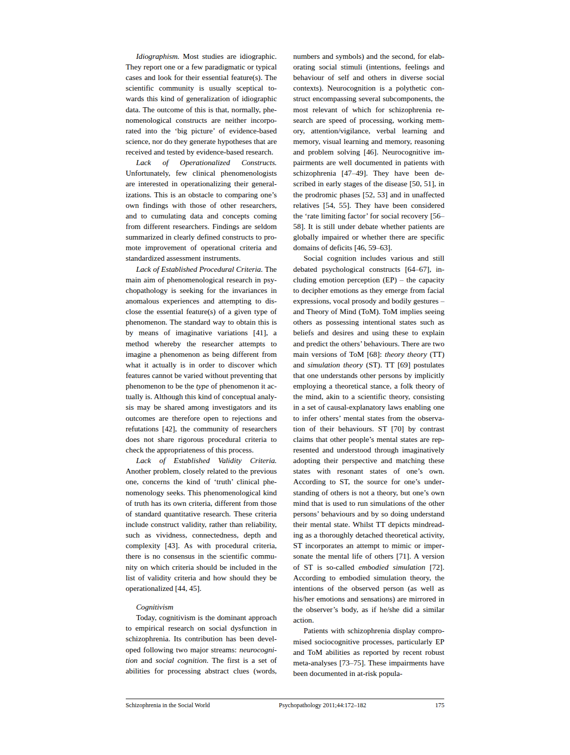Idiographism. Most studies are idiographic. They report one or a few paradigmatic or typical cases and look for their essential feature(s). The scientific community is usually sceptical towards this kind of generalization of idiographic data. The outcome of this is that, normally, phenomenological constructs are neither incorporated into the ‘big picture’ of evidence-based science, nor do they generate hypotheses that are received and tested by evidence-based research.
Lack of Operationalized Constructs. Unfortunately, few clinical phenomenologists are interested in operationalizing their generalizations. This is an obstacle to comparing one’s own findings with those of other researchers, and to cumulating data and concepts coming from different researchers. Findings are seldom summarized in clearly defined constructs to promote improvement of operational criteria and standardized assessment instruments.
Lack of Established Procedural Criteria. The main aim of phenomenological research in psychopathology is seeking for the invariances in anomalous experiences and attempting to disclose the essential feature(s) of a given type of phenomenon. The standard way to obtain this is by means of imaginative variations [41], a method whereby the researcher attempts to imagine a phenomenon as being different from what it actually is in order to discover which features cannot be varied without preventing that phenomenon to be the type of phenomenon it actually is. Although this kind of conceptual analysis may be shared among investigators and its outcomes are therefore open to rejections and refutations [42], the community of researchers does not share rigorous procedural criteria to check the appropriateness of this process.
Lack of Established Validity Criteria. Another problem, closely related to the previous one, concerns the kind of ‘truth’ clinical phenomenology seeks. This phenomenological kind of truth has its own criteria, different from those of standard quantitative research. These criteria include construct validity, rather than reliability, such as vividness, connectedness, depth and complexity [43]. As with procedural criteria, there is no consensus in the scientific community on which criteria should be included in the list of validity criteria and how should they be operationalized [44, 45].
Cognitivism
Today, cognitivism is the dominant approach to empirical research on social dysfunction in schizophrenia. Its contribution has been developed following two major streams: neurocognition and social cognition. The first is a set of abilities for processing abstract clues (words, numbers and symbols) and the second, for elaborating social stimuli (intentions, feelings and behaviour of self and others in diverse social contexts). Neurocognition is a polythetic construct encompassing several subcomponents, the most relevant of which for schizophrenia research are speed of processing, working memory, attention/vigilance, verbal learning and memory, visual learning and memory, reasoning and problem solving [46]. Neurocognitive impairments are well documented in patients with schizophrenia [47–49]. They have been described in early stages of the disease [50, 51], in the prodromic phases [52, 53] and in unaffected relatives [54, 55]. They have been considered the ‘rate limiting factor’ for social recovery [56–58]. It is still under debate whether patients are globally impaired or whether there are specific domains of deficits [46, 59–63].
Social cognition includes various and still debated psychological constructs [64–67], including emotion perception (EP) – the capacity to decipher emotions as they emerge from facial expressions, vocal prosody and bodily gestures – and Theory of Mind (ToM). ToM implies seeing others as possessing intentional states such as beliefs and desires and using these to explain and predict the others’ behaviours. There are two main versions of ToM [68]: theory theory (TT) and simulation theory (ST). TT [69] postulates that one understands other persons by implicitly employing a theoretical stance, a folk theory of the mind, akin to a scientific theory, consisting in a set of causal-explanatory laws enabling one to infer others’ mental states from the observation of their behaviours. ST [70] by contrast claims that other people’s mental states are represented and understood through imaginatively adopting their perspective and matching these states with resonant states of one’s own. According to ST, the source for one’s understanding of others is not a theory, but one’s own mind that is used to run simulations of the other persons’ behaviours and by so doing understand their mental state. Whilst TT depicts mindreading as a thoroughly detached theoretical activity, ST incorporates an attempt to mimic or impersonate the mental life of others [71]. A version of ST is so-called embodied simulation [72]. According to embodied simulation theory, the intentions of the observed person (as well as his/her emotions and sensations) are mirrored in the observer’s body, as if he/she did a similar action.
Patients with schizophrenia display compromised sociocognitive processes, particularly EP and ToM abilities as reported by recent robust meta-analyses [73–75]. These impairments have been documented in at-risk popula-
Schizophrenia in the Social World
Psychopathology 2011;44:172–182
175